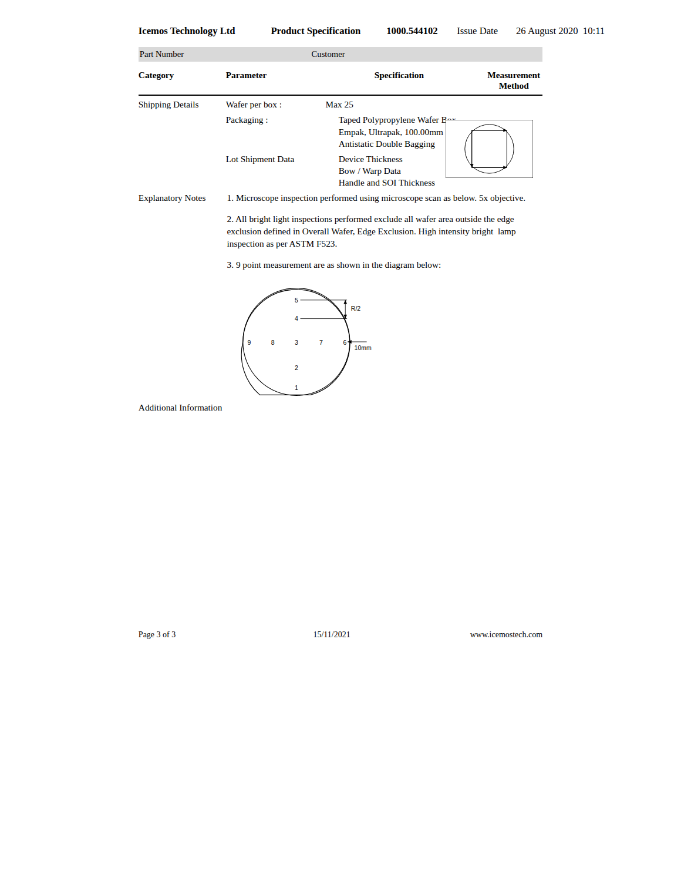Icemos Technology Ltd
Product Specification
1000.544102
Issue Date
26 August 2020 10:11
Part Number
Customer
Category
Parameter
Specification
Measurement Method
Shipping Details
Wafer per box :
Max 25
Packaging :
Taped Polypropylene Wafer Box
Empak, Ultrapak, 100.00mm
Antistatic Double Bagging
Lot Shipment Data
Device Thickness
Bow / Warp Data
Handle and SOI Thickness
Explanatory Notes
1. Microscope inspection performed using microscope scan as below. 5x objective.
2. All bright light inspections performed exclude all wafer area outside the edge exclusion defined in Overall Wafer, Edge Exclusion. High intensity bright lamp inspection as per ASTM F523.
3. 9 point measurement are as shown in the diagram below:
Additional Information
Page 3 of 3
15/11/2021
www.icemostech.com